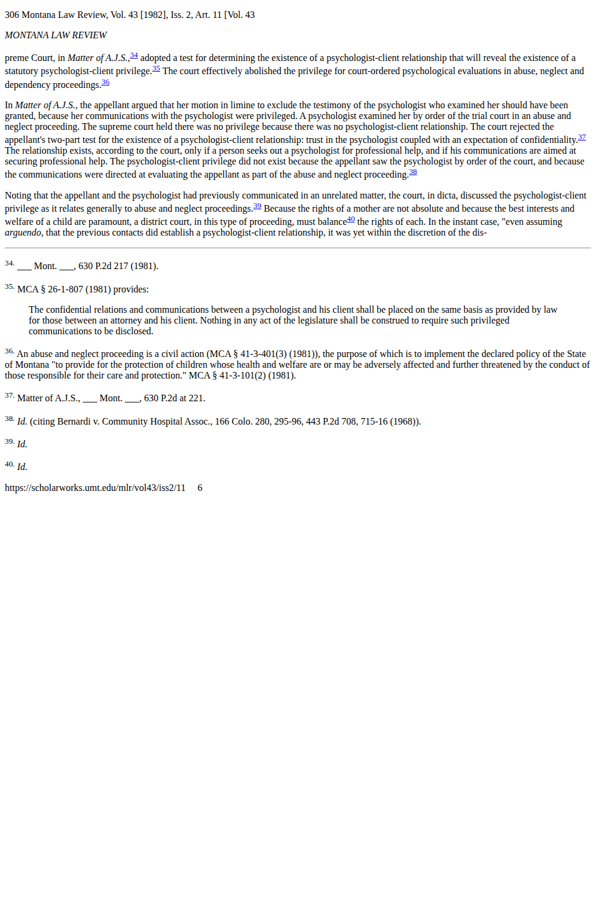306 Montana Law Review, Vol. 43 [1982], Iss. 2, Art. 11 [Vol. 43
MONTANA LAW REVIEW
preme Court, in Matter of A.J.S.,34 adopted a test for determining the existence of a psychologist-client relationship that will reveal the existence of a statutory psychologist-client privilege.35 The court effectively abolished the privilege for court-ordered psychological evaluations in abuse, neglect and dependency proceedings.36
In Matter of A.J.S., the appellant argued that her motion in limine to exclude the testimony of the psychologist who examined her should have been granted, because her communications with the psychologist were privileged. A psychologist examined her by order of the trial court in an abuse and neglect proceeding. The supreme court held there was no privilege because there was no psychologist-client relationship. The court rejected the appellant's two-part test for the existence of a psychologist-client relationship: trust in the psychologist coupled with an expectation of confidentiality.37 The relationship exists, according to the court, only if a person seeks out a psychologist for professional help, and if his communications are aimed at securing professional help. The psychologist-client privilege did not exist because the appellant saw the psychologist by order of the court, and because the communications were directed at evaluating the appellant as part of the abuse and neglect proceeding.38
Noting that the appellant and the psychologist had previously communicated in an unrelated matter, the court, in dicta, discussed the psychologist-client privilege as it relates generally to abuse and neglect proceedings.39 Because the rights of a mother are not absolute and because the best interests and welfare of a child are paramount, a district court, in this type of proceeding, must balance40 the rights of each. In the instant case, "even assuming arguendo, that the previous contacts did establish a psychologist-client relationship, it was yet within the discretion of the dis-
34. ___ Mont. ___, 630 P.2d 217 (1981).
35. MCA § 26-1-807 (1981) provides:
The confidential relations and communications between a psychologist and his client shall be placed on the same basis as provided by law for those between an attorney and his client. Nothing in any act of the legislature shall be construed to require such privileged communications to be disclosed.
36. An abuse and neglect proceeding is a civil action (MCA § 41-3-401(3) (1981)), the purpose of which is to implement the declared policy of the State of Montana "to provide for the protection of children whose health and welfare are or may be adversely affected and further threatened by the conduct of those responsible for their care and protection." MCA § 41-3-101(2) (1981).
37. Matter of A.J.S., ___ Mont. ___, 630 P.2d at 221.
38. Id. (citing Bernardi v. Community Hospital Assoc., 166 Colo. 280, 295-96, 443 P.2d 708, 715-16 (1968)).
39. Id.
40. Id.
https://scholarworks.umt.edu/mlr/vol43/iss2/11 6